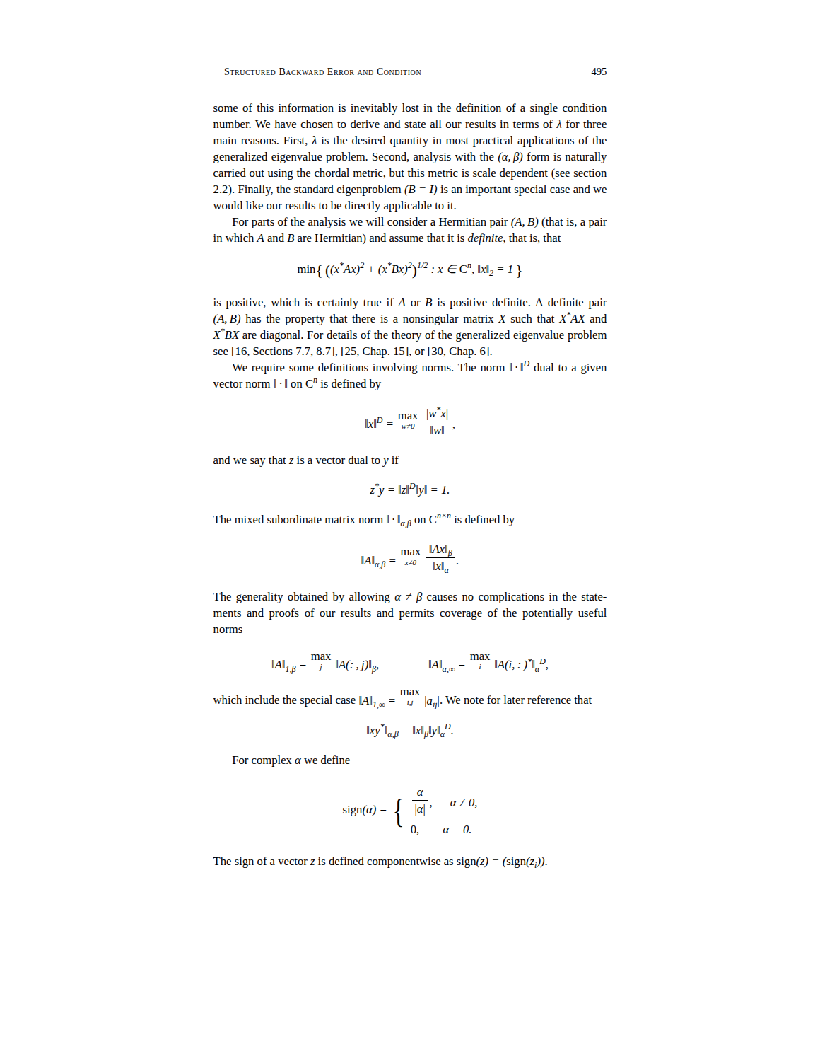Structured Backward Error and Condition 495
some of this information is inevitably lost in the definition of a single condition number. We have chosen to derive and state all our results in terms of λ for three main reasons. First, λ is the desired quantity in most practical applications of the generalized eigenvalue problem. Second, analysis with the (α, β) form is naturally carried out using the chordal metric, but this metric is scale dependent (see section 2.2). Finally, the standard eigenproblem (B = I) is an important special case and we would like our results to be directly applicable to it.
For parts of the analysis we will consider a Hermitian pair (A, B) (that is, a pair in which A and B are Hermitian) and assume that it is definite, that is, that
min{ ((x*Ax)2 + (x*Bx)2)1/2 : x ∈ Cn, ‖x‖2 = 1 }
is positive, which is certainly true if A or B is positive definite. A definite pair (A, B) has the property that there is a nonsingular matrix X such that X*AX and X*BX are diagonal. For details of the theory of the generalized eigenvalue problem see [16, Sections 7.7, 8.7], [25, Chap. 15], or [30, Chap. 6].
We require some definitions involving norms. The norm ‖ · ‖D dual to a given vector norm ‖ · ‖ on Cn is defined by
‖x‖D = max w≠0 |w*x|‖w‖,
and we say that z is a vector dual to y if
z*y = ‖z‖D‖y‖ = 1.
The mixed subordinate matrix norm ‖ · ‖α,β on Cn×n is defined by
‖A‖α,β = max x≠0 ‖Ax‖β‖x‖α.
The generality obtained by allowing α ≠ β causes no complications in the statements and proofs of our results and permits coverage of the potentially useful norms
‖A‖1,β = max j ‖A(: , j)‖β, ‖A‖α,∞ = max i ‖A(i, : )*‖αD,
which include the special case ‖A‖1,∞ = max i,j |aij|. We note for later reference that
‖xy*‖α,β = ‖x‖β‖y‖αD.
For complex α we define
sign(α) = { α̅|α|,α ≠ 0, 0, α = 0.
The sign of a vector z is defined componentwise as sign(z) = (sign(zi)).